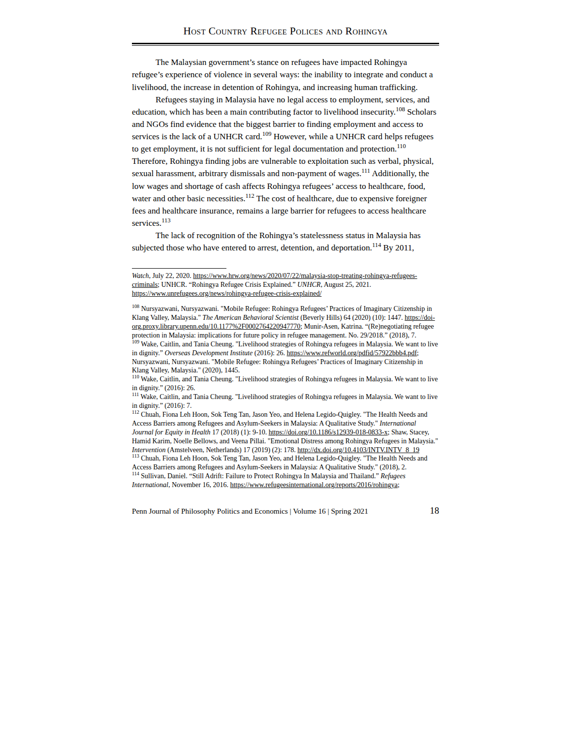Host Country Refugee Polices and Rohingya
The Malaysian government’s stance on refugees have impacted Rohingya refugee’s experience of violence in several ways: the inability to integrate and conduct a livelihood, the increase in detention of Rohingya, and increasing human trafficking.
Refugees staying in Malaysia have no legal access to employment, services, and education, which has been a main contributing factor to livelihood insecurity.108 Scholars and NGOs find evidence that the biggest barrier to finding employment and access to services is the lack of a UNHCR card.109 However, while a UNHCR card helps refugees to get employment, it is not sufficient for legal documentation and protection.110 Therefore, Rohingya finding jobs are vulnerable to exploitation such as verbal, physical, sexual harassment, arbitrary dismissals and non-payment of wages.111 Additionally, the low wages and shortage of cash affects Rohingya refugees’ access to healthcare, food, water and other basic necessities.112 The cost of healthcare, due to expensive foreigner fees and healthcare insurance, remains a large barrier for refugees to access healthcare services.113
The lack of recognition of the Rohingya’s statelessness status in Malaysia has subjected those who have entered to arrest, detention, and deportation.114 By 2011,
Watch, July 22, 2020. https://www.hrw.org/news/2020/07/22/malaysia-stop-treating-rohingya-refugees-criminals; UNHCR. “Rohingya Refugee Crisis Explained.” UNHCR, August 25, 2021. https://www.unrefugees.org/news/rohingya-refugee-crisis-explained/
108 Nursyazwani, Nursyazwani. "Mobile Refugee: Rohingya Refugees’ Practices of Imaginary Citizenship in Klang Valley, Malaysia." The American Behavioral Scientist (Beverly Hills) 64 (2020) (10): 1447. https://doi-org.proxy.library.upenn.edu/10.1177%2F0002764220947770; Munir-Asen, Katrina. “(Re)negotiating refugee protection in Malaysia: implications for future policy in refugee management. No. 29/2018.” (2018), 7.
109 Wake, Caitlin, and Tania Cheung. "Livelihood strategies of Rohingya refugees in Malaysia. We want to live in dignity.” Overseas Development Institute (2016): 26. https://www.refworld.org/pdfid/57922bbb4.pdf; Nursyazwani, Nursyazwani. "Mobile Refugee: Rohingya Refugees’ Practices of Imaginary Citizenship in Klang Valley, Malaysia." (2020), 1445.
110 Wake, Caitlin, and Tania Cheung. "Livelihood strategies of Rohingya refugees in Malaysia. We want to live in dignity.” (2016): 26.
111 Wake, Caitlin, and Tania Cheung. "Livelihood strategies of Rohingya refugees in Malaysia. We want to live in dignity.” (2016): 7.
112 Chuah, Fiona Leh Hoon, Sok Teng Tan, Jason Yeo, and Helena Legido-Quigley. "The Health Needs and Access Barriers among Refugees and Asylum-Seekers in Malaysia: A Qualitative Study." International Journal for Equity in Health 17 (2018) (1): 9-10. https://doi.org/10.1186/s12939-018-0833-x; Shaw, Stacey, Hamid Karim, Noelle Bellows, and Veena Pillai. "Emotional Distress among Rohingya Refugees in Malaysia." Intervention (Amstelveen, Netherlands) 17 (2019) (2): 178. http://dx.doi.org/10.4103/INTV.INTV_8_19
113 Chuah, Fiona Leh Hoon, Sok Teng Tan, Jason Yeo, and Helena Legido-Quigley. "The Health Needs and Access Barriers among Refugees and Asylum-Seekers in Malaysia: A Qualitative Study." (2018), 2.
114 Sullivan, Daniel. “Still Adrift: Failure to Protect Rohingya In Malaysia and Thailand.” Refugees International, November 16, 2016. https://www.refugeesinternational.org/reports/2016/rohingya;
Penn Journal of Philosophy Politics and Economics | Volume 16 | Spring 2021 18